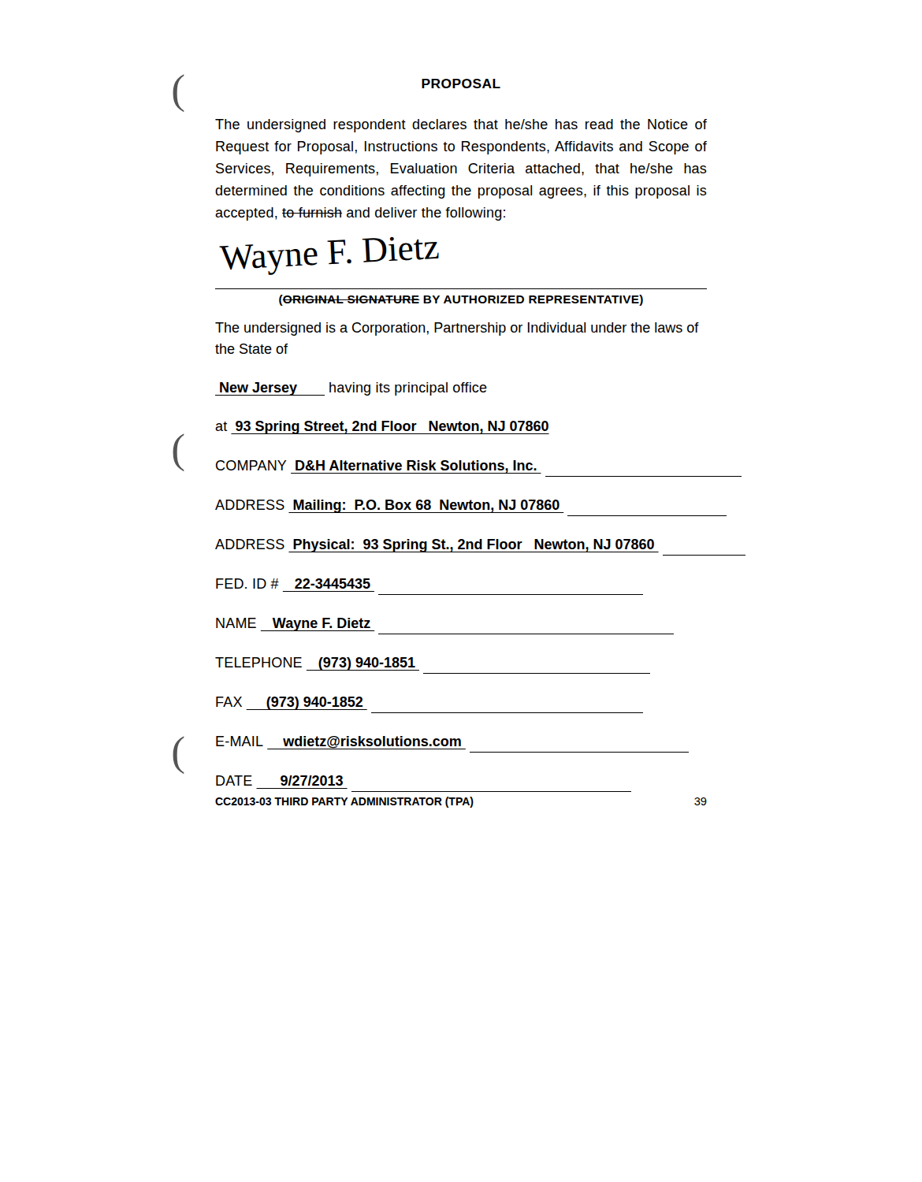( ( (
PROPOSAL
The undersigned respondent declares that he/she has read the Notice of Request for Proposal, Instructions to Respondents, Affidavits and Scope of Services, Requirements, Evaluation Criteria attached, that he/she has determined the conditions affecting the proposal agrees, if this proposal is accepted, to furnish and deliver the following:
Wayne F. Dietz
(ORIGINAL SIGNATURE BY AUTHORIZED REPRESENTATIVE)
The undersigned is a Corporation, Partnership or Individual under the laws of the State of
New Jersey having its principal office
at 93 Spring Street, 2nd Floor Newton, NJ 07860
COMPANY D&H Alternative Risk Solutions, Inc.
ADDRESS Mailing: P.O. Box 68 Newton, NJ 07860
ADDRESS Physical: 93 Spring St., 2nd Floor Newton, NJ 07860
FED. ID # 22-3445435
NAME Wayne F. Dietz
TELEPHONE (973) 940-1851
FAX (973) 940-1852
E-MAIL wdietz@risksolutions.com
DATE 9/27/2013
CC2013-03 THIRD PARTY ADMINISTRATOR (TPA) 39